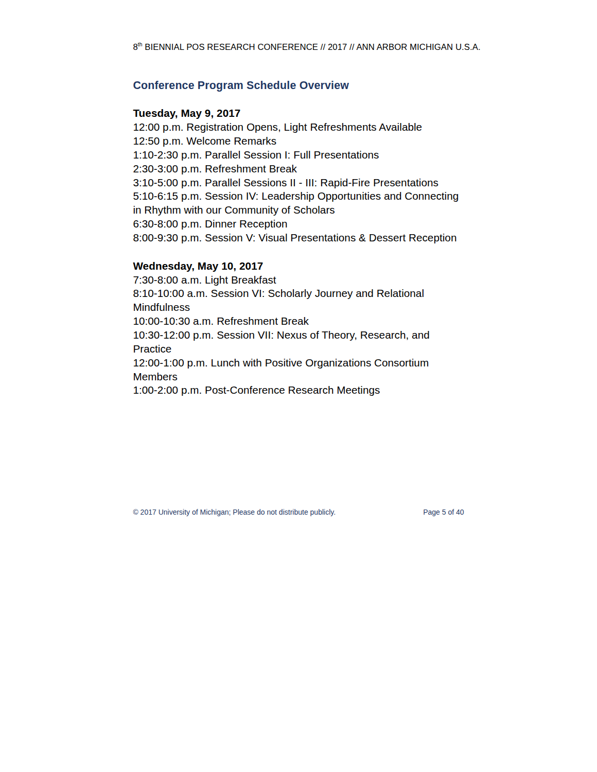8th BIENNIAL POS RESEARCH CONFERENCE // 2017 // ANN ARBOR MICHIGAN U.S.A.
Conference Program Schedule Overview
Tuesday, May 9, 2017
12:00 p.m. Registration Opens, Light Refreshments Available
12:50 p.m. Welcome Remarks
1:10-2:30 p.m. Parallel Session I: Full Presentations
2:30-3:00 p.m. Refreshment Break
3:10-5:00 p.m. Parallel Sessions II - III: Rapid-Fire Presentations
5:10-6:15 p.m. Session IV: Leadership Opportunities and Connecting in Rhythm with our Community of Scholars
6:30-8:00 p.m. Dinner Reception
8:00-9:30 p.m. Session V: Visual Presentations & Dessert Reception
Wednesday, May 10, 2017
7:30-8:00 a.m. Light Breakfast
8:10-10:00 a.m. Session VI: Scholarly Journey and Relational Mindfulness
10:00-10:30 a.m. Refreshment Break
10:30-12:00 p.m. Session VII: Nexus of Theory, Research, and Practice
12:00-1:00 p.m. Lunch with Positive Organizations Consortium Members
1:00-2:00 p.m. Post-Conference Research Meetings
© 2017 University of Michigan; Please do not distribute publicly.
Page 5 of 40